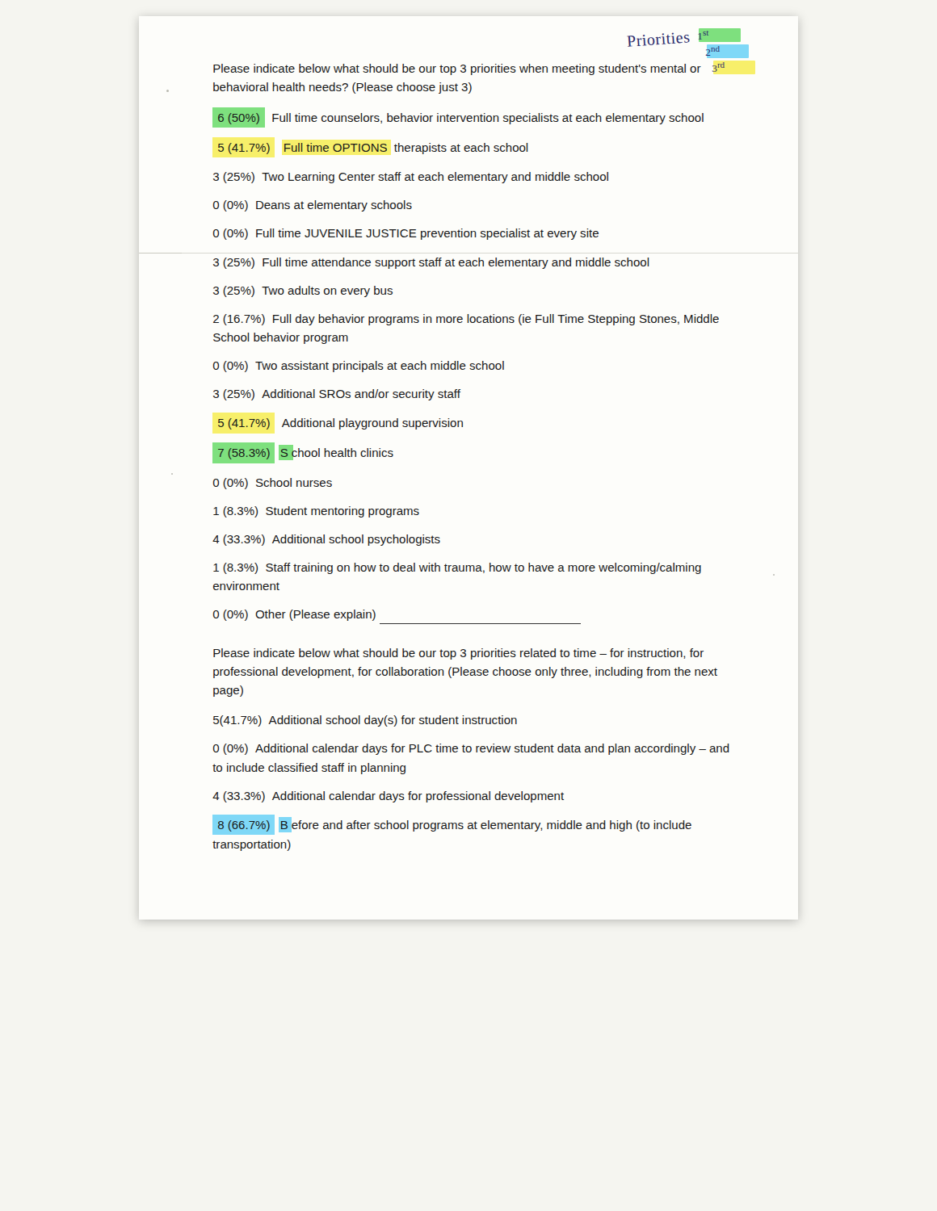Priorities 1st 2nd 3rd
Please indicate below what should be our top 3 priorities when meeting student's mental or behavioral health needs? (Please choose just 3)
6 (50%) Full time counselors, behavior intervention specialists at each elementary school
5 (41.7%) Full time OPTIONS therapists at each school
3 (25%) Two Learning Center staff at each elementary and middle school
0 (0%) Deans at elementary schools
0 (0%) Full time JUVENILE JUSTICE prevention specialist at every site
3 (25%) Full time attendance support staff at each elementary and middle school
3 (25%) Two adults on every bus
2 (16.7%) Full day behavior programs in more locations (ie Full Time Stepping Stones, Middle School behavior program
0 (0%) Two assistant principals at each middle school
3 (25%) Additional SROs and/or security staff
5 (41.7%) Additional playground supervision
7 (58.3%) School health clinics
0 (0%) School nurses
1 (8.3%) Student mentoring programs
4 (33.3%) Additional school psychologists
1 (8.3%) Staff training on how to deal with trauma, how to have a more welcoming/calming environment
0 (0%) Other (Please explain)
Please indicate below what should be our top 3 priorities related to time – for instruction, for professional development, for collaboration (Please choose only three, including from the next page)
5(41.7%) Additional school day(s) for student instruction
0 (0%) Additional calendar days for PLC time to review student data and plan accordingly – and to include classified staff in planning
4 (33.3%) Additional calendar days for professional development
8 (66.7%) Before and after school programs at elementary, middle and high (to include transportation)